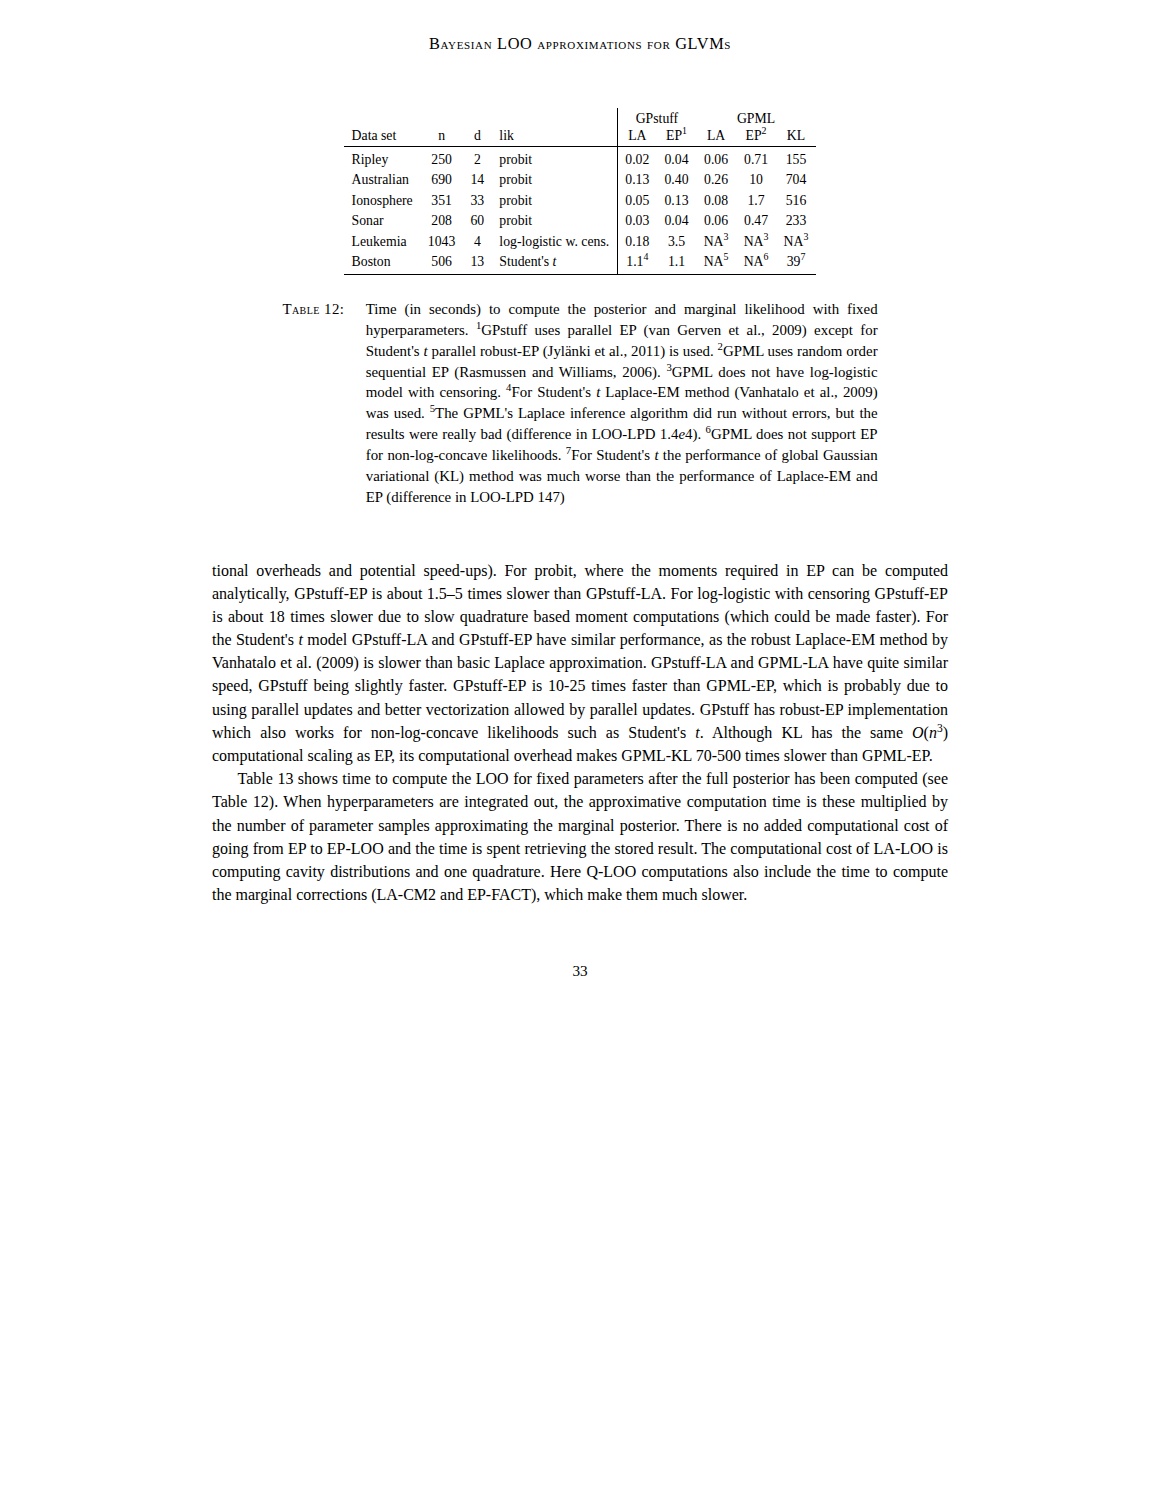Bayesian LOO approximations for GLVMs
| | | | | GPstuff | GPML |
| --- | --- | --- | --- | --- | --- |
| Data set | n | d | lik | LA | EP 1 | LA | EP 2 | KL |
| Ripley | 250 | 2 | probit | 0.02 | 0.04 | 0.06 | 0.71 | 155 |
| Australian | 690 | 14 | probit | 0.13 | 0.40 | 0.26 | 10 | 704 |
| Ionosphere | 351 | 33 | probit | 0.05 | 0.13 | 0.08 | 1.7 | 516 |
| Sonar | 208 | 60 | probit | 0.03 | 0.04 | 0.06 | 0.47 | 233 |
| Leukemia | 1043 | 4 | log-logistic w. cens. | 0.18 | 3.5 | NA 3 | NA 3 | NA 3 |
| Boston | 506 | 13 | Student's t | 1.1 4 | 1.1 | NA 5 | NA 6 | 39 7 |
Table 12: Time (in seconds) to compute the posterior and marginal likelihood with fixed hyperparameters. 1GPstuff uses parallel EP (van Gerven et al., 2009) except for Student's t parallel robust-EP (Jylänki et al., 2011) is used. 2GPML uses random order sequential EP (Rasmussen and Williams, 2006). 3GPML does not have log-logistic model with censoring. 4For Student's t Laplace-EM method (Vanhatalo et al., 2009) was used. 5The GPML's Laplace inference algorithm did run without errors, but the results were really bad (difference in LOO-LPD 1.4e4). 6GPML does not support EP for non-log-concave likelihoods. 7For Student's t the performance of global Gaussian variational (KL) method was much worse than the performance of Laplace-EM and EP (difference in LOO-LPD 147)
tional overheads and potential speed-ups). For probit, where the moments required in EP can be computed analytically, GPstuff-EP is about 1.5–5 times slower than GPstuff-LA. For log-logistic with censoring GPstuff-EP is about 18 times slower due to slow quadrature based moment computations (which could be made faster). For the Student's t model GPstuff-LA and GPstuff-EP have similar performance, as the robust Laplace-EM method by Vanhatalo et al. (2009) is slower than basic Laplace approximation. GPstuff-LA and GPML-LA have quite similar speed, GPstuff being slightly faster. GPstuff-EP is 10-25 times faster than GPML-EP, which is probably due to using parallel updates and better vectorization allowed by parallel updates. GPstuff has robust-EP implementation which also works for non-log-concave likelihoods such as Student's t. Although KL has the same O(n3) computational scaling as EP, its computational overhead makes GPML-KL 70-500 times slower than GPML-EP.
Table 13 shows time to compute the LOO for fixed parameters after the full posterior has been computed (see Table 12). When hyperparameters are integrated out, the approximative computation time is these multiplied by the number of parameter samples approximating the marginal posterior. There is no added computational cost of going from EP to EP-LOO and the time is spent retrieving the stored result. The computational cost of LA-LOO is computing cavity distributions and one quadrature. Here Q-LOO computations also include the time to compute the marginal corrections (LA-CM2 and EP-FACT), which make them much slower.
33